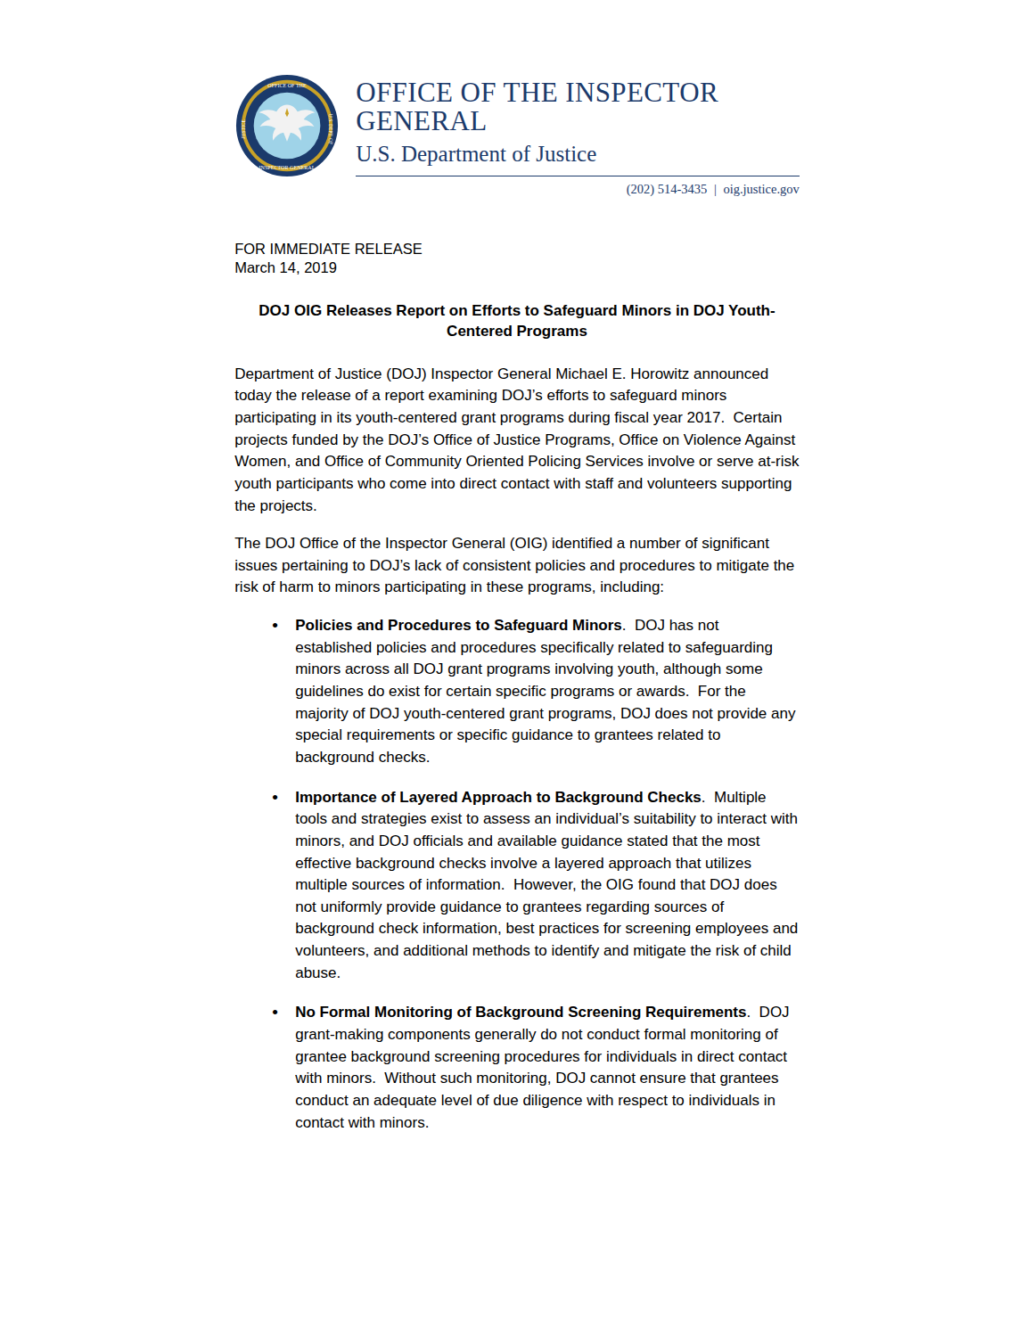OFFICE OF THE INSPECTOR GENERAL JUSTICE U.S. DEPT. OF
OFFICE OF THE INSPECTOR GENERAL
U.S. Department of Justice
(202) 514-3435 | oig.justice.gov
FOR IMMEDIATE RELEASE
March 14, 2019
DOJ OIG Releases Report on Efforts to Safeguard Minors in DOJ Youth-Centered Programs
Department of Justice (DOJ) Inspector General Michael E. Horowitz announced today the release of a report examining DOJ’s efforts to safeguard minors participating in its youth-centered grant programs during fiscal year 2017. Certain projects funded by the DOJ’s Office of Justice Programs, Office on Violence Against Women, and Office of Community Oriented Policing Services involve or serve at-risk youth participants who come into direct contact with staff and volunteers supporting the projects.
The DOJ Office of the Inspector General (OIG) identified a number of significant issues pertaining to DOJ’s lack of consistent policies and procedures to mitigate the risk of harm to minors participating in these programs, including:
Policies and Procedures to Safeguard Minors. DOJ has not established policies and procedures specifically related to safeguarding minors across all DOJ grant programs involving youth, although some guidelines do exist for certain specific programs or awards. For the majority of DOJ youth-centered grant programs, DOJ does not provide any special requirements or specific guidance to grantees related to background checks.
Importance of Layered Approach to Background Checks. Multiple tools and strategies exist to assess an individual’s suitability to interact with minors, and DOJ officials and available guidance stated that the most effective background checks involve a layered approach that utilizes multiple sources of information. However, the OIG found that DOJ does not uniformly provide guidance to grantees regarding sources of background check information, best practices for screening employees and volunteers, and additional methods to identify and mitigate the risk of child abuse.
No Formal Monitoring of Background Screening Requirements. DOJ grant-making components generally do not conduct formal monitoring of grantee background screening procedures for individuals in direct contact with minors. Without such monitoring, DOJ cannot ensure that grantees conduct an adequate level of due diligence with respect to individuals in contact with minors.